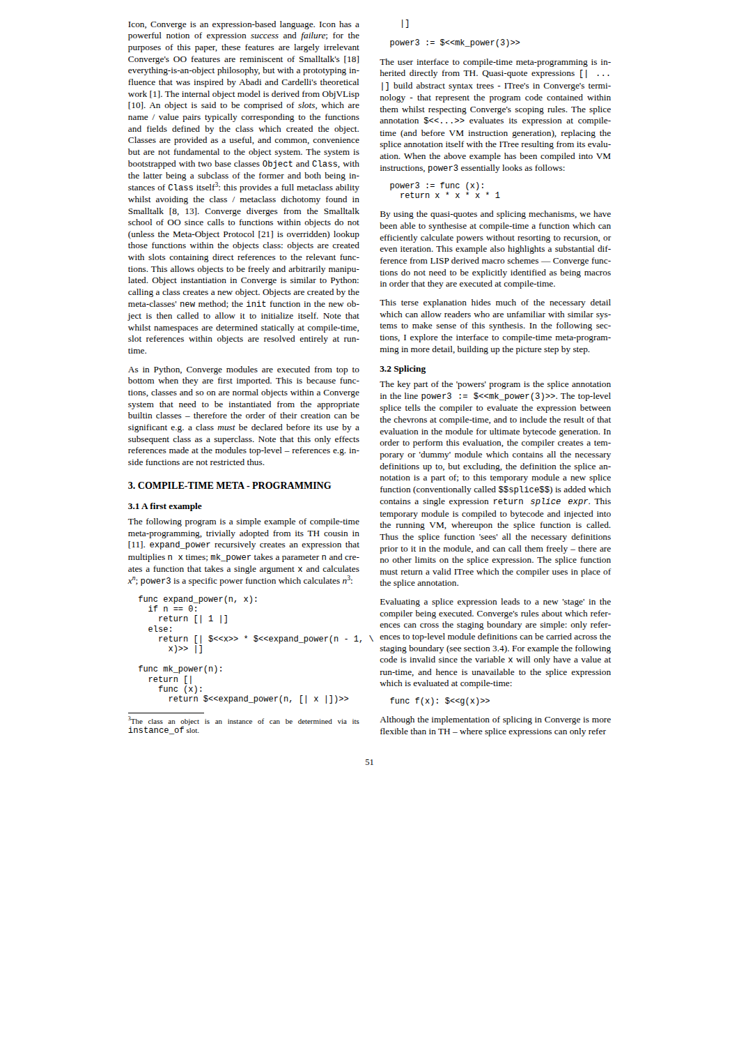Icon, Converge is an expression-based language. Icon has a powerful notion of expression success and failure; for the purposes of this paper, these features are largely irrelevant Converge's OO features are reminiscent of Smalltalk's [18] everything-is-an-object philosophy, but with a prototyping influence that was inspired by Abadi and Cardelli's theoretical work [1]. The internal object model is derived from ObjVLisp [10]. An object is said to be comprised of slots, which are name / value pairs typically corresponding to the functions and fields defined by the class which created the object. Classes are provided as a useful, and common, convenience but are not fundamental to the object system. The system is bootstrapped with two base classes Object and Class, with the latter being a subclass of the former and both being instances of Class itself3: this provides a full metaclass ability whilst avoiding the class / metaclass dichotomy found in Smalltalk [8, 13]. Converge diverges from the Smalltalk school of OO since calls to functions within objects do not (unless the Meta-Object Protocol [21] is overridden) lookup those functions within the objects class: objects are created with slots containing direct references to the relevant functions. This allows objects to be freely and arbitrarily manipulated. Object instantiation in Converge is similar to Python: calling a class creates a new object. Objects are created by the meta-classes' new method; the init function in the new object is then called to allow it to initialize itself. Note that whilst namespaces are determined statically at compile-time, slot references within objects are resolved entirely at run-time.
As in Python, Converge modules are executed from top to bottom when they are first imported. This is because functions, classes and so on are normal objects within a Converge system that need to be instantiated from the appropriate builtin classes – therefore the order of their creation can be significant e.g. a class must be declared before its use by a subsequent class as a superclass. Note that this only effects references made at the modules top-level – references e.g. inside functions are not restricted thus.
3. COMPILE-TIME META - PROGRAMMING
3.1 A first example
The following program is a simple example of compile-time meta-programming, trivially adopted from its TH cousin in [11]. expand_power recursively creates an expression that multiplies n x times; mk_power takes a parameter n and creates a function that takes a single argument x and calculates xn; power3 is a specific power function which calculates n3:
func expand_power(n, x):
  if n == 0:
    return [| 1 |]
  else:
    return [| $<<x>> * $<<expand_power(n - 1, \
      x)>> |]

func mk_power(n):
  return [|
    func (x):
      return $<<expand_power(n, [| x |])>>
3The class an object is an instance of can be determined via its instance_of slot.
  |]

power3 := $<<mk_power(3)>>
The user interface to compile-time meta-programming is inherited directly from TH. Quasi-quote expressions [| ... |] build abstract syntax trees - ITree's in Converge's terminology - that represent the program code contained within them whilst respecting Converge's scoping rules. The splice annotation $<<...>> evaluates its expression at compile-time (and before VM instruction generation), replacing the splice annotation itself with the ITree resulting from its evaluation. When the above example has been compiled into VM instructions, power3 essentially looks as follows:
power3 := func (x):
  return x * x * x * 1
By using the quasi-quotes and splicing mechanisms, we have been able to synthesise at compile-time a function which can efficiently calculate powers without resorting to recursion, or even iteration. This example also highlights a substantial difference from LISP derived macro schemes — Converge functions do not need to be explicitly identified as being macros in order that they are executed at compile-time.
This terse explanation hides much of the necessary detail which can allow readers who are unfamiliar with similar systems to make sense of this synthesis. In the following sections, I explore the interface to compile-time meta-programming in more detail, building up the picture step by step.
3.2 Splicing
The key part of the 'powers' program is the splice annotation in the line power3 := $<<mk_power(3)>>. The top-level splice tells the compiler to evaluate the expression between the chevrons at compile-time, and to include the result of that evaluation in the module for ultimate bytecode generation. In order to perform this evaluation, the compiler creates a temporary or 'dummy' module which contains all the necessary definitions up to, but excluding, the definition the splice annotation is a part of; to this temporary module a new splice function (conventionally called $$splice$$) is added which contains a single expression return splice expr. This temporary module is compiled to bytecode and injected into the running VM, whereupon the splice function is called. Thus the splice function 'sees' all the necessary definitions prior to it in the module, and can call them freely – there are no other limits on the splice expression. The splice function must return a valid ITree which the compiler uses in place of the splice annotation.
Evaluating a splice expression leads to a new 'stage' in the compiler being executed. Converge's rules about which references can cross the staging boundary are simple: only references to top-level module definitions can be carried across the staging boundary (see section 3.4). For example the following code is invalid since the variable x will only have a value at run-time, and hence is unavailable to the splice expression which is evaluated at compile-time:
func f(x): $<<g(x)>>
Although the implementation of splicing in Converge is more flexible than in TH – where splice expressions can only refer
51